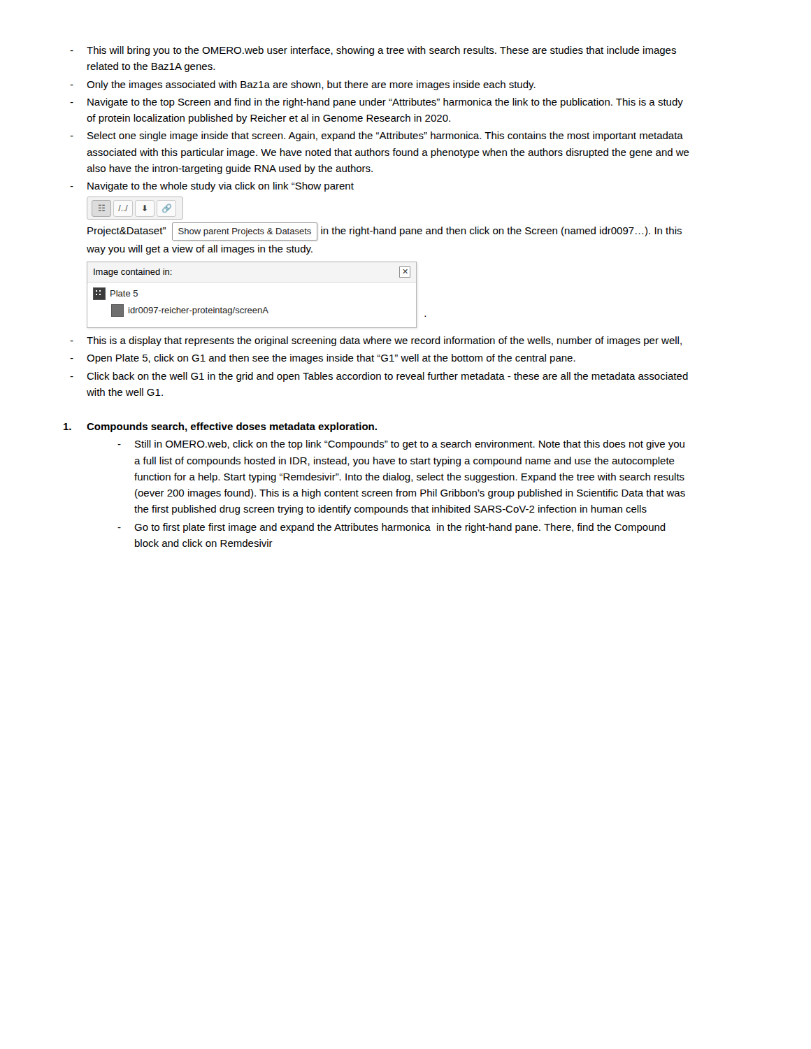This will bring you to the OMERO.web user interface, showing a tree with search results. These are studies that include images related to the Baz1A genes.
Only the images associated with Baz1a are shown, but there are more images inside each study.
Navigate to the top Screen and find in the right-hand pane under “Attributes” harmonica the link to the publication. This is a study of protein localization published by Reicher et al in Genome Research in 2020.
Select one single image inside that screen. Again, expand the “Attributes” harmonica. This contains the most important metadata associated with this particular image. We have noted that authors found a phenotype when the authors disrupted the gene and we also have the intron-targeting guide RNA used by the authors.
Navigate to the whole study via click on link “Show parent ☷/../⬇🔗 Project&Dataset” Show parent Projects & Datasets in the right-hand pane and then click on the Screen (named idr0097…). In this way you will get a view of all images in the study.
Image contained in: ✕
Plate 5
idr0097-reicher-proteintag/screenA
.
This is a display that represents the original screening data where we record information of the wells, number of images per well,
Open Plate 5, click on G1 and then see the images inside that “G1” well at the bottom of the central pane.
Click back on the well G1 in the grid and open Tables accordion to reveal further metadata - these are all the metadata associated with the well G1.
Compounds search, effective doses metadata exploration.
Still in OMERO.web, click on the top link “Compounds” to get to a search environment. Note that this does not give you a full list of compounds hosted in IDR, instead, you have to start typing a compound name and use the autocomplete function for a help. Start typing “Remdesivir”. Into the dialog, select the suggestion. Expand the tree with search results (oever 200 images found). This is a high content screen from Phil Gribbon’s group published in Scientific Data that was the first published drug screen trying to identify compounds that inhibited SARS-CoV-2 infection in human cells
Go to first plate first image and expand the Attributes harmonica in the right-hand pane. There, find the Compound block and click on Remdesivir